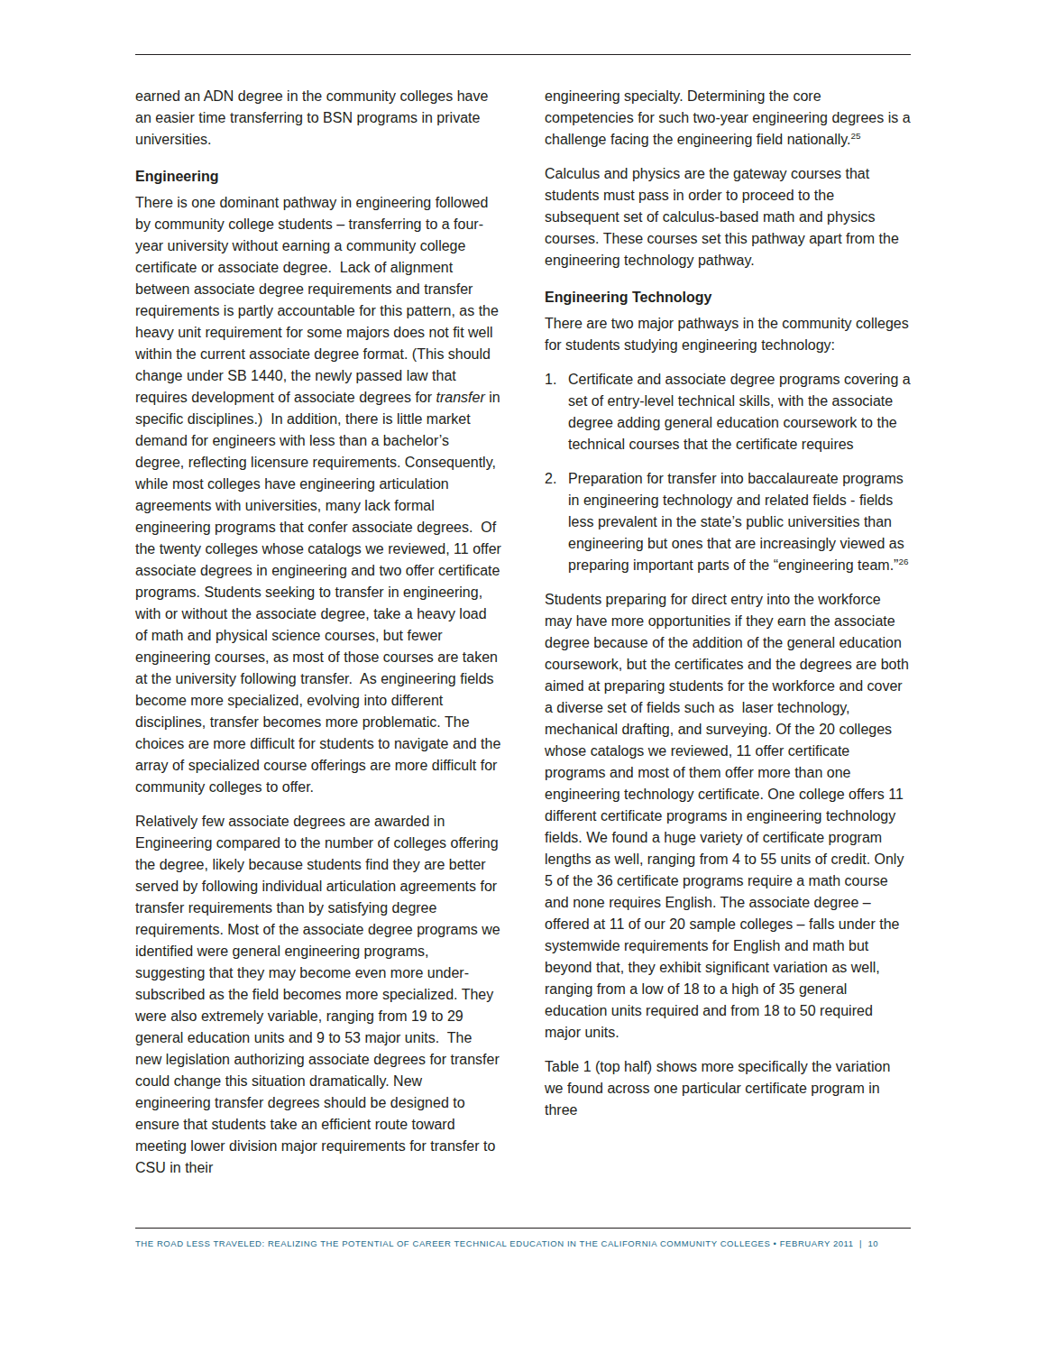earned an ADN degree in the community colleges have an easier time transferring to BSN programs in private universities.
Engineering
There is one dominant pathway in engineering followed by community college students – transferring to a four-year university without earning a community college certificate or associate degree. Lack of alignment between associate degree requirements and transfer requirements is partly accountable for this pattern, as the heavy unit requirement for some majors does not fit well within the current associate degree format. (This should change under SB 1440, the newly passed law that requires development of associate degrees for transfer in specific disciplines.) In addition, there is little market demand for engineers with less than a bachelor’s degree, reflecting licensure requirements. Consequently, while most colleges have engineering articulation agreements with universities, many lack formal engineering programs that confer associate degrees. Of the twenty colleges whose catalogs we reviewed, 11 offer associate degrees in engineering and two offer certificate programs. Students seeking to transfer in engineering, with or without the associate degree, take a heavy load of math and physical science courses, but fewer engineering courses, as most of those courses are taken at the university following transfer. As engineering fields become more specialized, evolving into different disciplines, transfer becomes more problematic. The choices are more difficult for students to navigate and the array of specialized course offerings are more difficult for community colleges to offer.
Relatively few associate degrees are awarded in Engineering compared to the number of colleges offering the degree, likely because students find they are better served by following individual articulation agreements for transfer requirements than by satisfying degree requirements. Most of the associate degree programs we identified were general engineering programs, suggesting that they may become even more under-subscribed as the field becomes more specialized. They were also extremely variable, ranging from 19 to 29 general education units and 9 to 53 major units. The new legislation authorizing associate degrees for transfer could change this situation dramatically. New engineering transfer degrees should be designed to ensure that students take an efficient route toward meeting lower division major requirements for transfer to CSU in their
engineering specialty. Determining the core competencies for such two-year engineering degrees is a challenge facing the engineering field nationally.25
Calculus and physics are the gateway courses that students must pass in order to proceed to the subsequent set of calculus-based math and physics courses. These courses set this pathway apart from the engineering technology pathway.
Engineering Technology
There are two major pathways in the community colleges for students studying engineering technology:
Certificate and associate degree programs covering a set of entry-level technical skills, with the associate degree adding general education coursework to the technical courses that the certificate requires
Preparation for transfer into baccalaureate programs in engineering technology and related fields - fields less prevalent in the state’s public universities than engineering but ones that are increasingly viewed as preparing important parts of the “engineering team.”26
Students preparing for direct entry into the workforce may have more opportunities if they earn the associate degree because of the addition of the general education coursework, but the certificates and the degrees are both aimed at preparing students for the workforce and cover a diverse set of fields such as laser technology, mechanical drafting, and surveying. Of the 20 colleges whose catalogs we reviewed, 11 offer certificate programs and most of them offer more than one engineering technology certificate. One college offers 11 different certificate programs in engineering technology fields. We found a huge variety of certificate program lengths as well, ranging from 4 to 55 units of credit. Only 5 of the 36 certificate programs require a math course and none requires English. The associate degree – offered at 11 of our 20 sample colleges – falls under the systemwide requirements for English and math but beyond that, they exhibit significant variation as well, ranging from a low of 18 to a high of 35 general education units required and from 18 to 50 required major units.
Table 1 (top half) shows more specifically the variation we found across one particular certificate program in three
The Road Less Traveled: Realizing the Potential of Career Technical Education in the California Community Colleges • February 2011 | 10